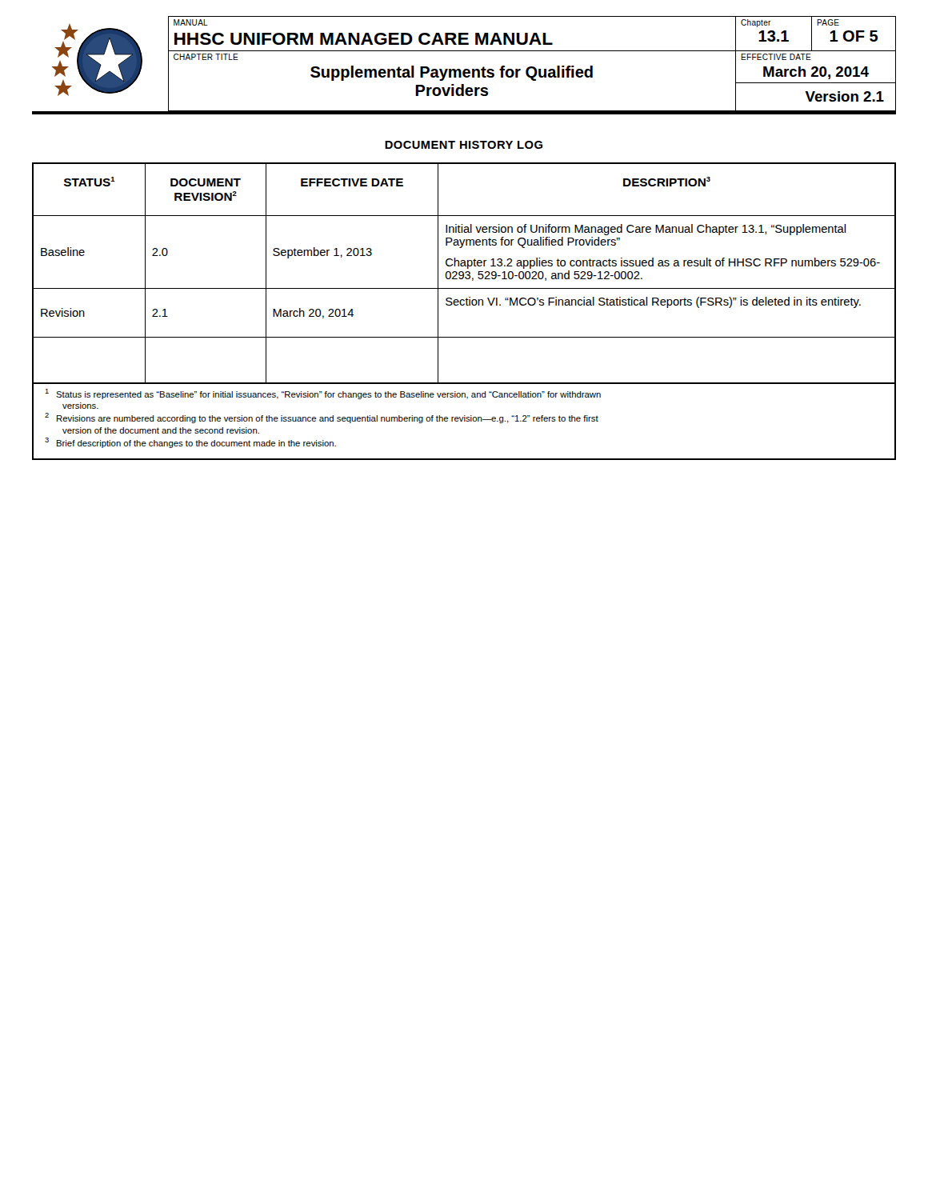| | MANUAL HHSC UNIFORM MANAGED CARE MANUAL | Chapter 13.1 | PAGE 1 OF 5 |
| CHAPTER TITLE Supplemental Payments for Qualified Providers | EFFECTIVE DATE March 20, 2014 |
| Version 2.1 |
DOCUMENT HISTORY LOG
| STATUS 1 | DOCUMENT REVISION 2 | EFFECTIVE DATE | DESCRIPTION 3 |
| --- | --- | --- | --- |
| Baseline | 2.0 | September 1, 2013 | Initial version of Uniform Managed Care Manual Chapter 13.1, “Supplemental Payments for Qualified Providers” Chapter 13.2 applies to contracts issued as a result of HHSC RFP numbers 529-06-0293, 529-10-0020, and 529-12-0002. |
| Revision | 2.1 | March 20, 2014 | Section VI. “MCO’s Financial Statistical Reports (FSRs)” is deleted in its entirety. |
1 Status is represented as “Baseline” for initial issuances, “Revision” for changes to the Baseline version, and “Cancellation” for withdrawn versions.
2 Revisions are numbered according to the version of the issuance and sequential numbering of the revision—e.g., “1.2” refers to the first version of the document and the second revision.
3 Brief description of the changes to the document made in the revision.